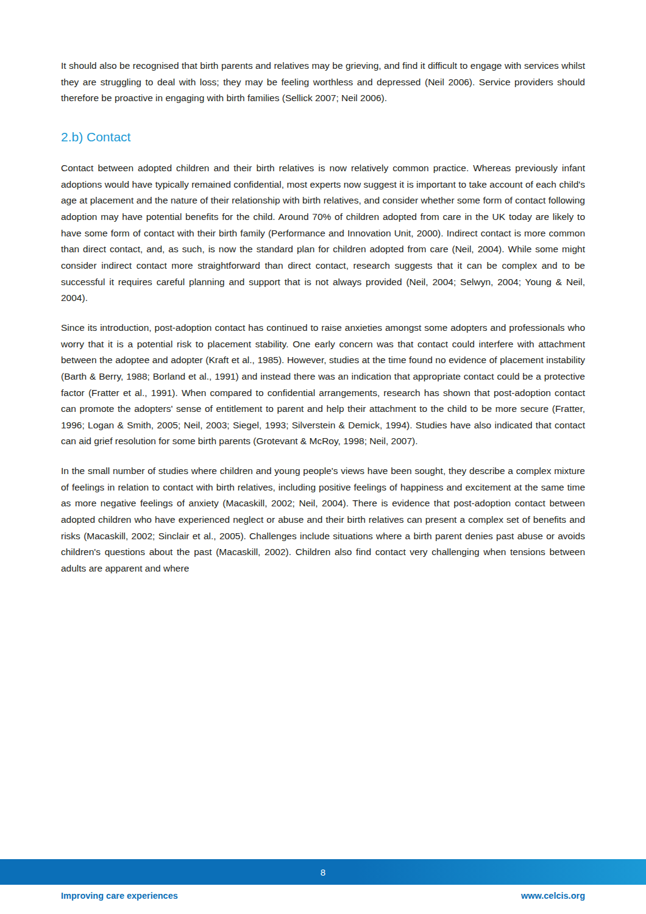It should also be recognised that birth parents and relatives may be grieving, and find it difficult to engage with services whilst they are struggling to deal with loss; they may be feeling worthless and depressed (Neil 2006). Service providers should therefore be proactive in engaging with birth families (Sellick 2007; Neil 2006).
2.b) Contact
Contact between adopted children and their birth relatives is now relatively common practice. Whereas previously infant adoptions would have typically remained confidential, most experts now suggest it is important to take account of each child's age at placement and the nature of their relationship with birth relatives, and consider whether some form of contact following adoption may have potential benefits for the child. Around 70% of children adopted from care in the UK today are likely to have some form of contact with their birth family (Performance and Innovation Unit, 2000). Indirect contact is more common than direct contact, and, as such, is now the standard plan for children adopted from care (Neil, 2004). While some might consider indirect contact more straightforward than direct contact, research suggests that it can be complex and to be successful it requires careful planning and support that is not always provided (Neil, 2004; Selwyn, 2004; Young & Neil, 2004).
Since its introduction, post-adoption contact has continued to raise anxieties amongst some adopters and professionals who worry that it is a potential risk to placement stability. One early concern was that contact could interfere with attachment between the adoptee and adopter (Kraft et al., 1985). However, studies at the time found no evidence of placement instability (Barth & Berry, 1988; Borland et al., 1991) and instead there was an indication that appropriate contact could be a protective factor (Fratter et al., 1991). When compared to confidential arrangements, research has shown that post-adoption contact can promote the adopters' sense of entitlement to parent and help their attachment to the child to be more secure (Fratter, 1996; Logan & Smith, 2005; Neil, 2003; Siegel, 1993; Silverstein & Demick, 1994). Studies have also indicated that contact can aid grief resolution for some birth parents (Grotevant & McRoy, 1998; Neil, 2007).
In the small number of studies where children and young people's views have been sought, they describe a complex mixture of feelings in relation to contact with birth relatives, including positive feelings of happiness and excitement at the same time as more negative feelings of anxiety (Macaskill, 2002; Neil, 2004). There is evidence that post-adoption contact between adopted children who have experienced neglect or abuse and their birth relatives can present a complex set of benefits and risks (Macaskill, 2002; Sinclair et al., 2005). Challenges include situations where a birth parent denies past abuse or avoids children's questions about the past (Macaskill, 2002). Children also find contact very challenging when tensions between adults are apparent and where
8
Improving care experiences www.celcis.org